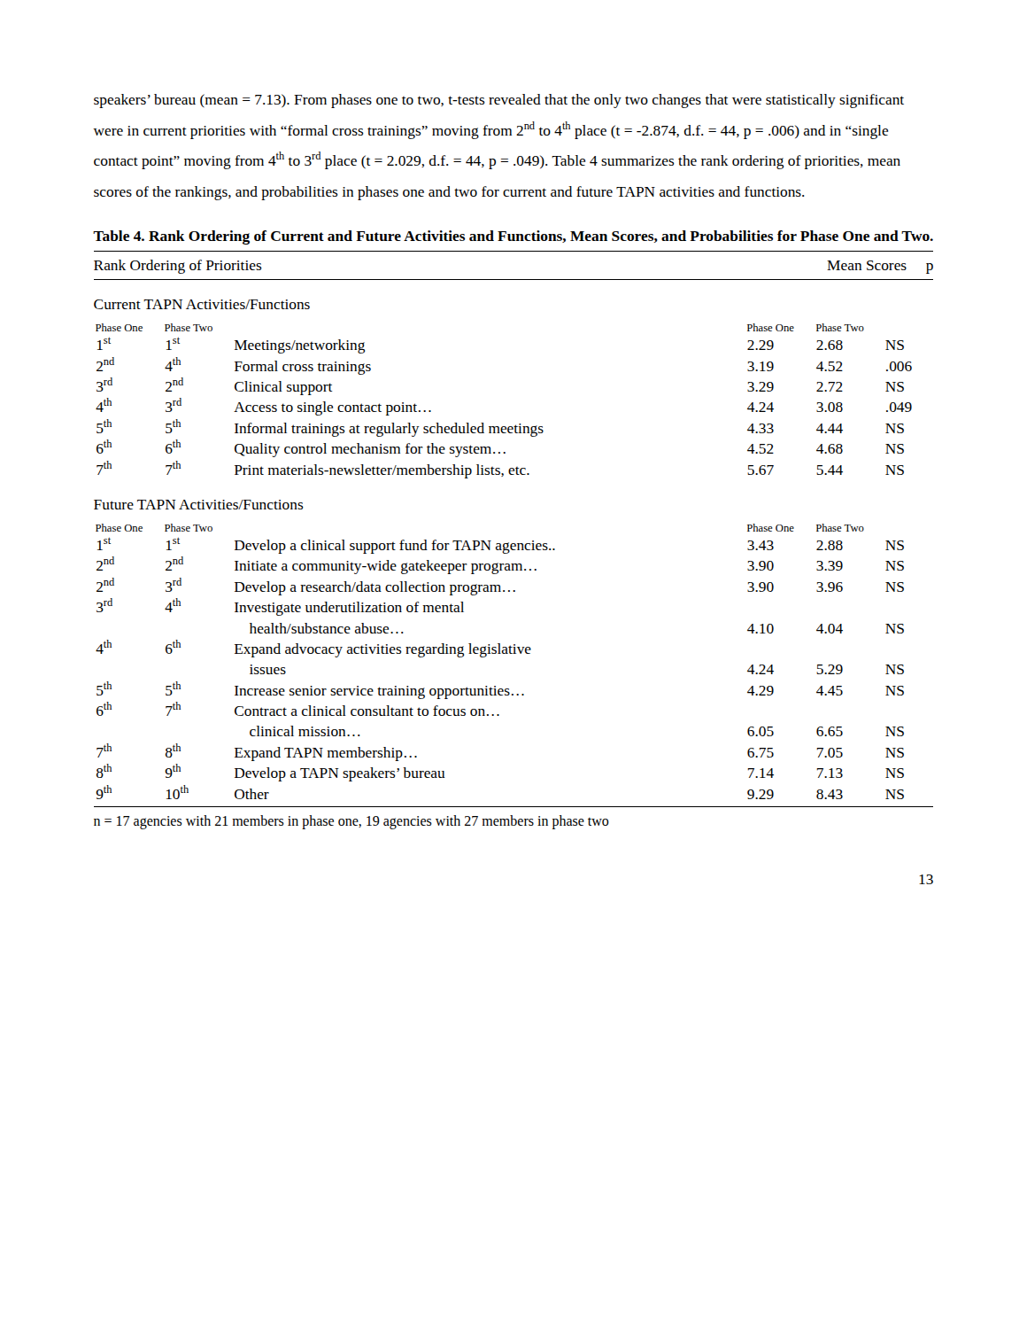speakers’ bureau (mean = 7.13). From phases one to two, t-tests revealed that the only two changes that were statistically significant were in current priorities with “formal cross trainings” moving from 2nd to 4th place (t = -2.874, d.f. = 44, p = .006) and in “single contact point” moving from 4th to 3rd place (t = 2.029, d.f. = 44, p = .049). Table 4 summarizes the rank ordering of priorities, mean scores of the rankings, and probabilities in phases one and two for current and future TAPN activities and functions.
Table 4. Rank Ordering of Current and Future Activities and Functions, Mean Scores, and Probabilities for Phase One and Two.
Rank Ordering of Priorities Mean Scores p
Current TAPN Activities/Functions
| Phase One | Phase Two | | Phase One | Phase Two | |
| 1 st | 1 st | Meetings/networking | 2.29 | 2.68 | NS |
| 2 nd | 4 th | Formal cross trainings | 3.19 | 4.52 | .006 |
| 3 rd | 2 nd | Clinical support | 3.29 | 2.72 | NS |
| 4 th | 3 rd | Access to single contact point… | 4.24 | 3.08 | .049 |
| 5 th | 5 th | Informal trainings at regularly scheduled meetings | 4.33 | 4.44 | NS |
| 6 th | 6 th | Quality control mechanism for the system… | 4.52 | 4.68 | NS |
| 7 th | 7 th | Print materials-newsletter/membership lists, etc. | 5.67 | 5.44 | NS |
Future TAPN Activities/Functions
| Phase One | Phase Two | | Phase One | Phase Two | |
| 1 st | 1 st | Develop a clinical support fund for TAPN agencies.. | 3.43 | 2.88 | NS |
| 2 nd | 2 nd | Initiate a community-wide gatekeeper program… | 3.90 | 3.39 | NS |
| 2 nd | 3 rd | Develop a research/data collection program… | 3.90 | 3.96 | NS |
| 3 rd | 4 th | Investigate underutilization of mental | | | |
| | | health/substance abuse… | 4.10 | 4.04 | NS |
| 4 th | 6 th | Expand advocacy activities regarding legislative | | | |
| | | issues | 4.24 | 5.29 | NS |
| 5 th | 5 th | Increase senior service training opportunities… | 4.29 | 4.45 | NS |
| 6 th | 7 th | Contract a clinical consultant to focus on… | | | |
| | | clinical mission… | 6.05 | 6.65 | NS |
| 7 th | 8 th | Expand TAPN membership… | 6.75 | 7.05 | NS |
| 8 th | 9 th | Develop a TAPN speakers’ bureau | 7.14 | 7.13 | NS |
| 9 th | 10 th | Other | 9.29 | 8.43 | NS |
n = 17 agencies with 21 members in phase one, 19 agencies with 27 members in phase two
13